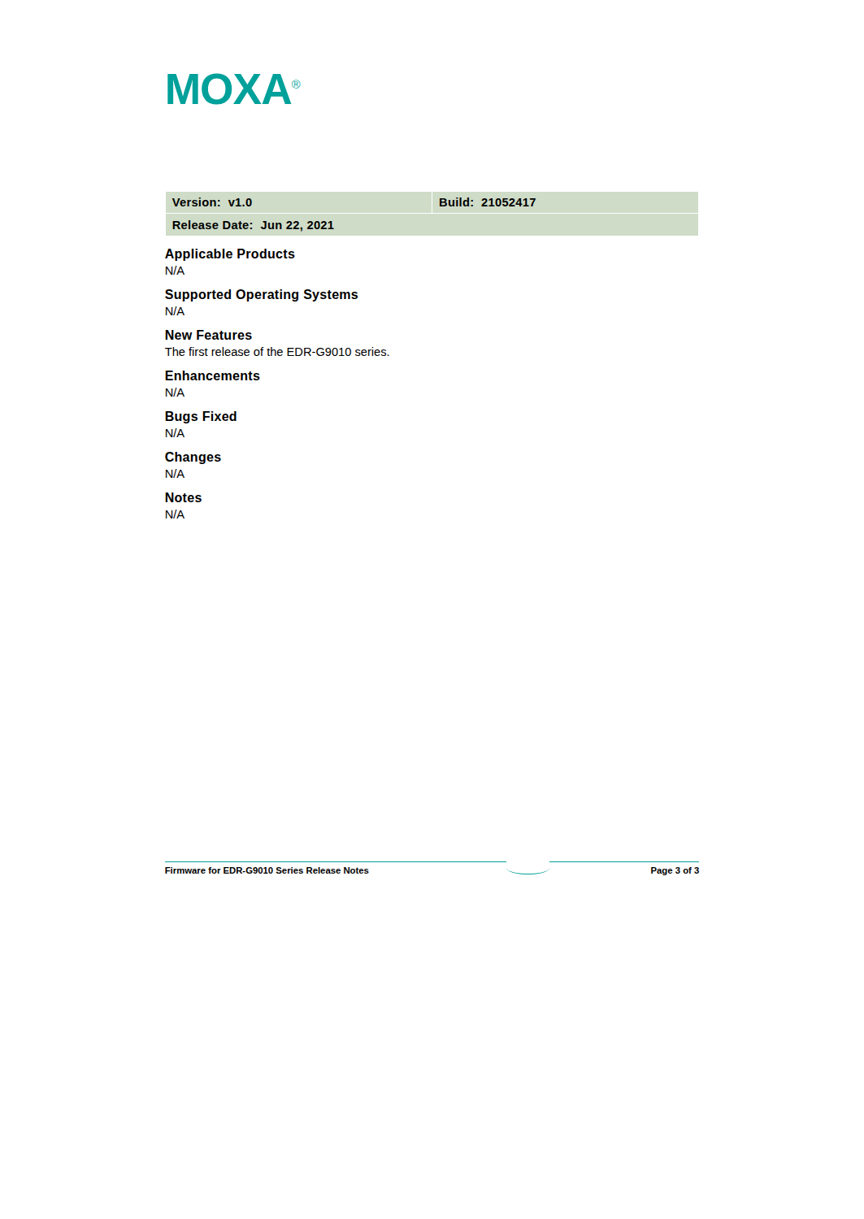MOXA®
| Version: v1.0 | Build: 21052417 |
| Release Date: Jun 22, 2021 |
Applicable Products
N/A
Supported Operating Systems
N/A
New Features
The first release of the EDR-G9010 series.
Enhancements
N/A
Bugs Fixed
N/A
Changes
N/A
Notes
N/A
Firmware for EDR-G9010 Series Release Notes Page 3 of 3